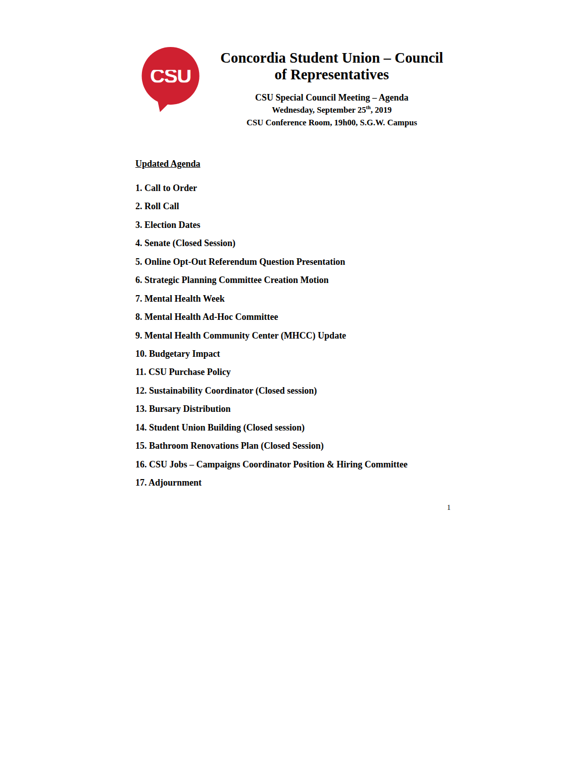CSU logo: red speech bubble with the letters C S U CSU
Concordia Student Union – Council of Representatives
CSU Special Council Meeting – Agenda
Wednesday, September 25th, 2019
CSU Conference Room, 19h00, S.G.W. Campus
Updated Agenda
1. Call to Order
2. Roll Call
3. Election Dates
4. Senate (Closed Session)
5. Online Opt-Out Referendum Question Presentation
6. Strategic Planning Committee Creation Motion
7. Mental Health Week
8. Mental Health Ad-Hoc Committee
9. Mental Health Community Center (MHCC) Update
10. Budgetary Impact
11. CSU Purchase Policy
12. Sustainability Coordinator (Closed session)
13. Bursary Distribution
14. Student Union Building (Closed session)
15. Bathroom Renovations Plan (Closed Session)
16. CSU Jobs – Campaigns Coordinator Position & Hiring Committee
17. Adjournment
1